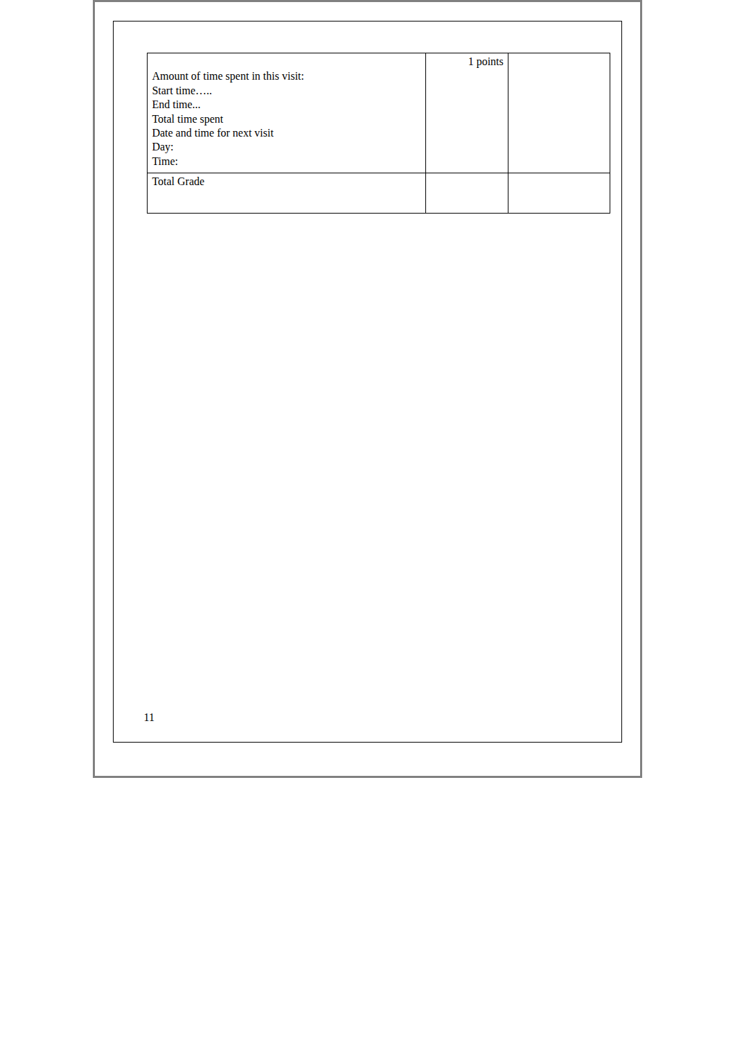| Amount of time spent in this visit: Start time….. End time... Total time spent Date and time for next visit Day: Time: | 1 points | |
| Total Grade | | |
11